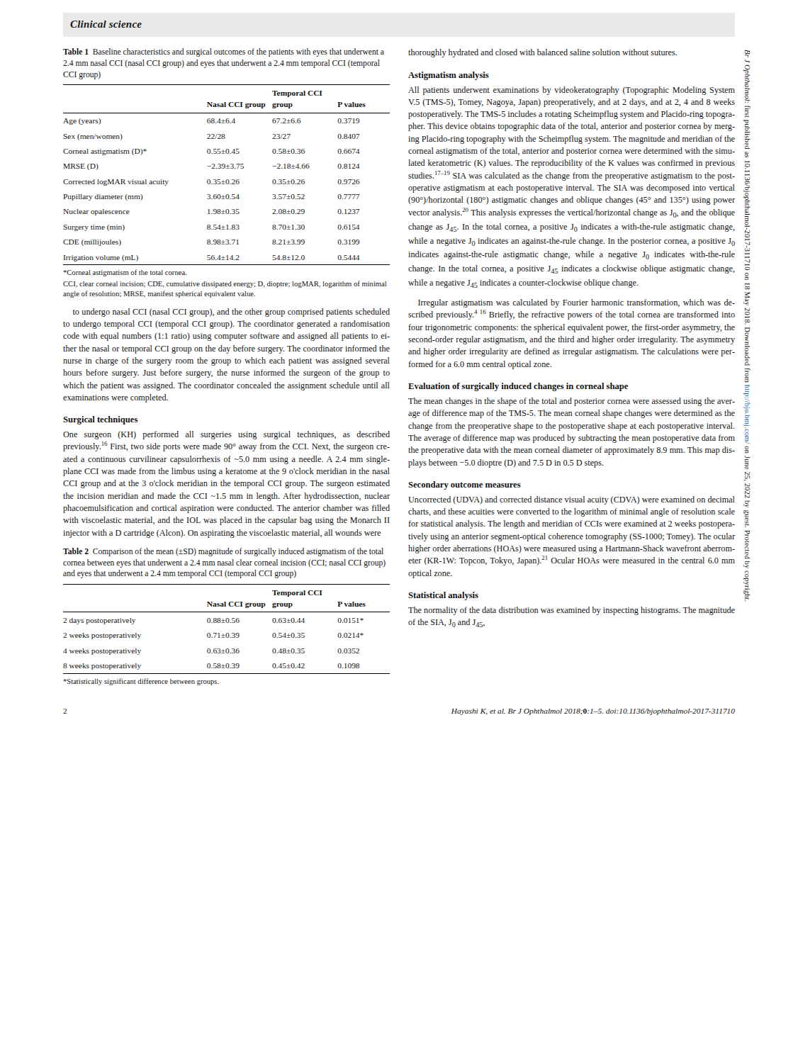Clinical science
Table 1 Baseline characteristics and surgical outcomes of the patients with eyes that underwent a 2.4 mm nasal CCI (nasal CCI group) and eyes that underwent a 2.4 mm temporal CCI (temporal CCI group)
| | Nasal CCI group | Temporal CCI group | P values |
| --- | --- | --- | --- |
| Age (years) | 68.4±6.4 | 67.2±6.6 | 0.3719 |
| Sex (men/women) | 22/28 | 23/27 | 0.8407 |
| Corneal astigmatism (D)* | 0.55±0.45 | 0.58±0.36 | 0.6674 |
| MRSE (D) | −2.39±3.75 | −2.18±4.66 | 0.8124 |
| Corrected logMAR visual acuity | 0.35±0.26 | 0.35±0.26 | 0.9726 |
| Pupillary diameter (mm) | 3.60±0.54 | 3.57±0.52 | 0.7777 |
| Nuclear opalescence | 1.98±0.35 | 2.08±0.29 | 0.1237 |
| Surgery time (min) | 8.54±1.83 | 8.70±1.30 | 0.6154 |
| CDE (millijoules) | 8.98±3.71 | 8.21±3.99 | 0.3199 |
| Irrigation volume (mL) | 56.4±14.2 | 54.8±12.0 | 0.5444 |
*Corneal astigmatism of the total cornea.
CCI, clear corneal incision; CDE, cumulative dissipated energy; D, dioptre; logMAR, logarithm of minimal angle of resolution; MRSE, manifest spherical equivalent value.
to undergo nasal CCI (nasal CCI group), and the other group comprised patients scheduled to undergo temporal CCI (temporal CCI group). The coordinator generated a randomisation code with equal numbers (1:1 ratio) using computer software and assigned all patients to either the nasal or temporal CCI group on the day before surgery. The coordinator informed the nurse in charge of the surgery room the group to which each patient was assigned several hours before surgery. Just before surgery, the nurse informed the surgeon of the group to which the patient was assigned. The coordinator concealed the assignment schedule until all examinations were completed.
Surgical techniques
One surgeon (KH) performed all surgeries using surgical techniques, as described previously.16 First, two side ports were made 90° away from the CCI. Next, the surgeon created a continuous curvilinear capsulorrhexis of ~5.0 mm using a needle. A 2.4 mm single-plane CCI was made from the limbus using a keratome at the 9 o'clock meridian in the nasal CCI group and at the 3 o'clock meridian in the temporal CCI group. The surgeon estimated the incision meridian and made the CCI ~1.5 mm in length. After hydrodissection, nuclear phacoemulsification and cortical aspiration were conducted. The anterior chamber was filled with viscoelastic material, and the IOL was placed in the capsular bag using the Monarch II injector with a D cartridge (Alcon). On aspirating the viscoelastic material, all wounds were
Table 2 Comparison of the mean (±SD) magnitude of surgically induced astigmatism of the total cornea between eyes that underwent a 2.4 mm nasal clear corneal incision (CCI; nasal CCI group) and eyes that underwent a 2.4 mm temporal CCI (temporal CCI group)
| | Nasal CCI group | Temporal CCI group | P values |
| --- | --- | --- | --- |
| 2 days postoperatively | 0.88±0.56 | 0.63±0.44 | 0.0151* |
| 2 weeks postoperatively | 0.71±0.39 | 0.54±0.35 | 0.0214* |
| 4 weeks postoperatively | 0.63±0.36 | 0.48±0.35 | 0.0352 |
| 8 weeks postoperatively | 0.58±0.39 | 0.45±0.42 | 0.1098 |
*Statistically significant difference between groups.
thoroughly hydrated and closed with balanced saline solution without sutures.
Astigmatism analysis
All patients underwent examinations by videokeratography (Topographic Modeling System V.5 (TMS-5), Tomey, Nagoya, Japan) preoperatively, and at 2 days, and at 2, 4 and 8 weeks postoperatively. The TMS-5 includes a rotating Scheimpflug system and Placido-ring topographer. This device obtains topographic data of the total, anterior and posterior cornea by merging Placido-ring topography with the Scheimpflug system. The magnitude and meridian of the corneal astigmatism of the total, anterior and posterior cornea were determined with the simulated keratometric (K) values. The reproducibility of the K values was confirmed in previous studies.17–19 SIA was calculated as the change from the preoperative astigmatism to the postoperative astigmatism at each postoperative interval. The SIA was decomposed into vertical (90°)/horizontal (180°) astigmatic changes and oblique changes (45° and 135°) using power vector analysis.20 This analysis expresses the vertical/horizontal change as J0, and the oblique change as J45. In the total cornea, a positive J0 indicates a with-the-rule astigmatic change, while a negative J0 indicates an against-the-rule change. In the posterior cornea, a positive J0 indicates against-the-rule astigmatic change, while a negative J0 indicates with-the-rule change. In the total cornea, a positive J45 indicates a clockwise oblique astigmatic change, while a negative J45 indicates a counter-clockwise oblique change.
Irregular astigmatism was calculated by Fourier harmonic transformation, which was described previously.4 16 Briefly, the refractive powers of the total cornea are transformed into four trigonometric components: the spherical equivalent power, the first-order asymmetry, the second-order regular astigmatism, and the third and higher order irregularity. The asymmetry and higher order irregularity are defined as irregular astigmatism. The calculations were performed for a 6.0 mm central optical zone.
Evaluation of surgically induced changes in corneal shape
The mean changes in the shape of the total and posterior cornea were assessed using the average of difference map of the TMS-5. The mean corneal shape changes were determined as the change from the preoperative shape to the postoperative shape at each postoperative interval. The average of difference map was produced by subtracting the mean postoperative data from the preoperative data with the mean corneal diameter of approximately 8.9 mm. This map displays between −5.0 dioptre (D) and 7.5 D in 0.5 D steps.
Secondary outcome measures
Uncorrected (UDVA) and corrected distance visual acuity (CDVA) were examined on decimal charts, and these acuities were converted to the logarithm of minimal angle of resolution scale for statistical analysis. The length and meridian of CCIs were examined at 2 weeks postoperatively using an anterior segment-optical coherence tomography (SS-1000; Tomey). The ocular higher order aberrations (HOAs) were measured using a Hartmann-Shack wavefront aberrometer (KR-1W: Topcon, Tokyo, Japan).21 Ocular HOAs were measured in the central 6.0 mm optical zone.
Statistical analysis
The normality of the data distribution was examined by inspecting histograms. The magnitude of the SIA, J0 and J45,
2
Hayashi K, et al. Br J Ophthalmol 2018;0:1–5. doi:10.1136/bjophthalmol-2017-311710
Br J Ophthalmol: first published as 10.1136/bjophthalmol-2017-311710 on 18 May 2018. Downloaded from http://bjo.bmj.com/ on June 25, 2022 by guest. Protected by copyright.